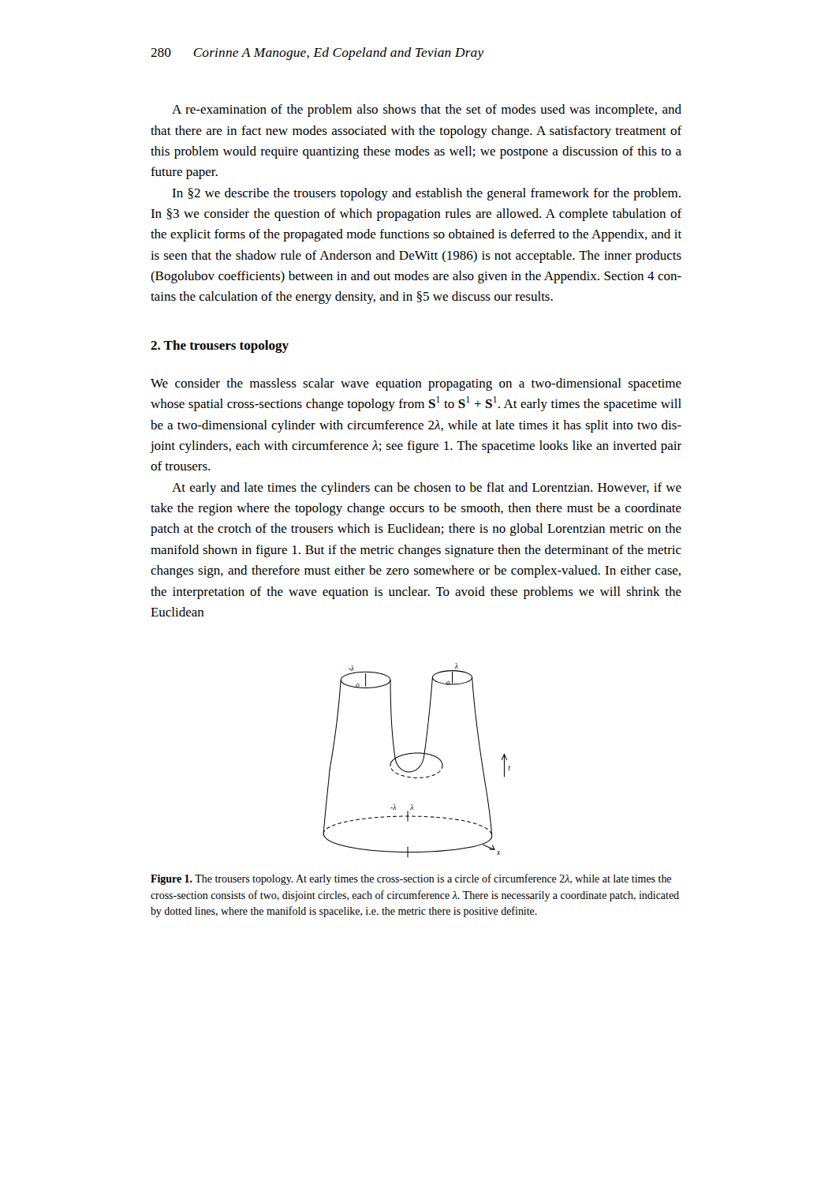280 Corinne A Manogue, Ed Copeland and Tevian Dray
A re-examination of the problem also shows that the set of modes used was incomplete, and that there are in fact new modes associated with the topology change. A satisfactory treatment of this problem would require quantizing these modes as well; we postpone a discussion of this to a future paper.
In §2 we describe the trousers topology and establish the general framework for the problem. In §3 we consider the question of which propagation rules are allowed. A complete tabulation of the explicit forms of the propagated mode functions so obtained is deferred to the Appendix, and it is seen that the shadow rule of Anderson and DeWitt (1986) is not acceptable. The inner products (Bogolubov coefficients) between in and out modes are also given in the Appendix. Section 4 contains the calculation of the energy density, and in §5 we discuss our results.
2. The trousers topology
We consider the massless scalar wave equation propagating on a two-dimensional spacetime whose spatial cross-sections change topology from S1 to S1 + S1. At early times the spacetime will be a two-dimensional cylinder with circumference 2λ, while at late times it has split into two disjoint cylinders, each with circumference λ; see figure 1. The spacetime looks like an inverted pair of trousers.
At early and late times the cylinders can be chosen to be flat and Lorentzian. However, if we take the region where the topology change occurs to be smooth, then there must be a coordinate patch at the crotch of the trousers which is Euclidean; there is no global Lorentzian metric on the manifold shown in figure 1. But if the metric changes signature then the determinant of the metric changes sign, and therefore must either be zero somewhere or be complex-valued. In either case, the interpretation of the wave equation is unclear. To avoid these problems we will shrink the Euclidean
-λ o λ o t -λ λ o x
Figure 1. The trousers topology. At early times the cross-section is a circle of circumference 2λ, while at late times the cross-section consists of two, disjoint circles, each of circumference λ. There is necessarily a coordinate patch, indicated by dotted lines, where the manifold is spacelike, i.e. the metric there is positive definite.